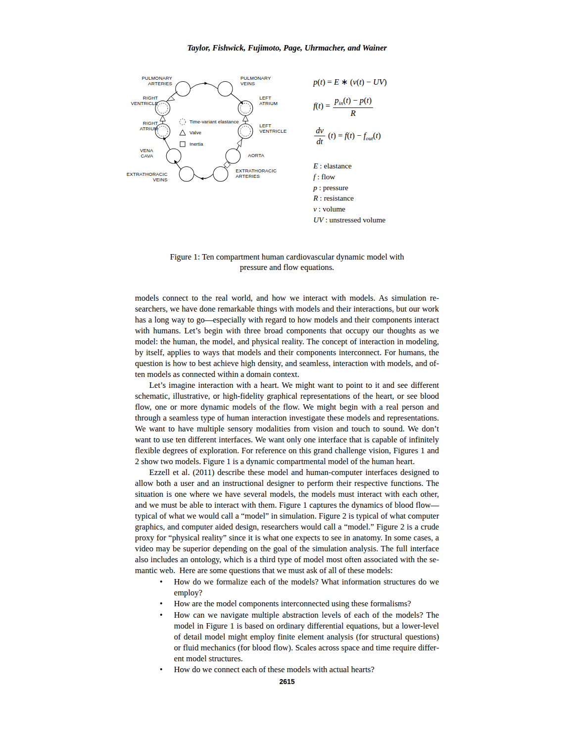Taylor, Fishwick, Fujimoto, Page, Uhrmacher, and Wainer
PULMONARY
ARTERIES
PULMONARY
VEINS
RIGHT
VENTRICLE
LEFT
ATRIUM
RIGHT
ATRIUM
LEFT
VENTRICLE
VENA
CAVA
AORTA
EXTRATHORACIC
VEINS
EXTRATHORACIC
ARTERIES
Time-variant elastance
Valve
Inertia
p(t) = E ∗ (v(t) − UV)
f(t) = pin(t) − p(t) R
dv dt (t) = f(t) − fout(t)
E : elastance
f : flow
p : pressure
R : resistance
v : volume
UV : unstressed volume
Figure 1: Ten compartment human cardiovascular dynamic model with
pressure and flow equations.
models connect to the real world, and how we interact with models. As simulation researchers, we have done remarkable things with models and their interactions, but our work has a long way to go—especially with regard to how models and their components interact with humans. Let’s begin with three broad components that occupy our thoughts as we model: the human, the model, and physical reality. The concept of interaction in modeling, by itself, applies to ways that models and their components interconnect. For humans, the question is how to best achieve high density, and seamless, interaction with models, and often models as connected within a domain context.
Let’s imagine interaction with a heart. We might want to point to it and see different schematic, illustrative, or high-fidelity graphical representations of the heart, or see blood flow, one or more dynamic models of the flow. We might begin with a real person and through a seamless type of human interaction investigate these models and representations. We want to have multiple sensory modalities from vision and touch to sound. We don’t want to use ten different interfaces. We want only one interface that is capable of infinitely flexible degrees of exploration. For reference on this grand challenge vision, Figures 1 and 2 show two models. Figure 1 is a dynamic compartmental model of the human heart.
Ezzell et al. (2011) describe these model and human-computer interfaces designed to allow both a user and an instructional designer to perform their respective functions. The situation is one where we have several models, the models must interact with each other, and we must be able to interact with them. Figure 1 captures the dynamics of blood flow—typical of what we would call a “model” in simulation. Figure 2 is typical of what computer graphics, and computer aided design, researchers would call a “model.” Figure 2 is a crude proxy for “physical reality” since it is what one expects to see in anatomy. In some cases, a video may be superior depending on the goal of the simulation analysis. The full interface also includes an ontology, which is a third type of model most often associated with the semantic web. Here are some questions that we must ask of all of these models:
How do we formalize each of the models? What information structures do we employ?
How are the model components interconnected using these formalisms?
How can we navigate multiple abstraction levels of each of the models? The model in Figure 1 is based on ordinary differential equations, but a lower-level of detail model might employ finite element analysis (for structural questions) or fluid mechanics (for blood flow). Scales across space and time require different model structures.
How do we connect each of these models with actual hearts?
2615